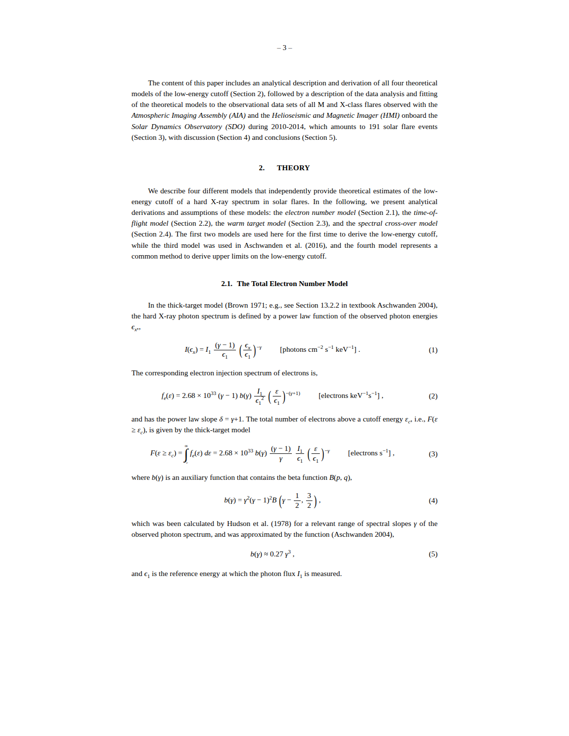– 3 –
The content of this paper includes an analytical description and derivation of all four theoretical models of the low-energy cutoff (Section 2), followed by a description of the data analysis and fitting of the theoretical models to the observational data sets of all M and X-class flares observed with the Atmospheric Imaging Assembly (AIA) and the Helioseismic and Magnetic Imager (HMI) onboard the Solar Dynamics Observatory (SDO) during 2010-2014, which amounts to 191 solar flare events (Section 3), with discussion (Section 4) and conclusions (Section 5).
2. THEORY
We describe four different models that independently provide theoretical estimates of the low-energy cutoff of a hard X-ray spectrum in solar flares. In the following, we present analytical derivations and assumptions of these models: the electron number model (Section 2.1), the time-of-flight model (Section 2.2), the warm target model (Section 2.3), and the spectral cross-over model (Section 2.4). The first two models are used here for the first time to derive the low-energy cutoff, while the third model was used in Aschwanden et al. (2016), and the fourth model represents a common method to derive upper limits on the low-energy cutoff.
2.1. The Total Electron Number Model
In the thick-target model (Brown 1971; e.g., see Section 13.2.2 in textbook Aschwanden 2004), the hard X-ray photon spectrum is defined by a power law function of the observed photon energies ϵx,,
I(ϵx) = I1 (γ − 1) ϵ1 (ϵx ϵ1)−γ [photons cm−2 s−1 keV−1] .
(1)
The corresponding electron injection spectrum of electrons is,
fe(ε) = 2.68 × 1033 (γ − 1) b(γ) I1 ϵ12 (εϵ1)−(γ+1) [electrons keV−1s−1] ,
(2)
and has the power law slope δ = γ+1. The total number of electrons above a cutoff energy εc, i.e., F(ε ≥ εc), is given by the thick-target model
F(ε ≥ εc) = ∞∫εc fe(ε) dε = 2.68 × 1033 b(γ) (γ − 1) γ I1 ϵ1 (εϵ1)−γ [electrons s−1] ,
(3)
where b(γ) is an auxiliary function that contains the beta function B(p, q),
b(γ) = γ2(γ − 1)2B (γ − 12, 32) ,
(4)
which was been calculated by Hudson et al. (1978) for a relevant range of spectral slopes γ of the observed photon spectrum, and was approximated by the function (Aschwanden 2004),
b(γ) ≈ 0.27 γ3 ,
(5)
and ϵ1 is the reference energy at which the photon flux I1 is measured.